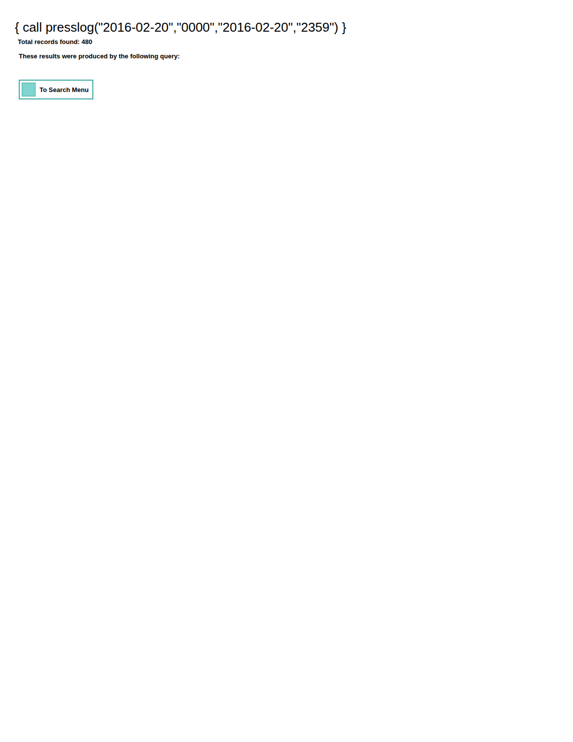{ call presslog("2016-02-20","0000","2016-02-20","2359") }
Total records found: 480
These results were produced by the following query:
To Search Menu